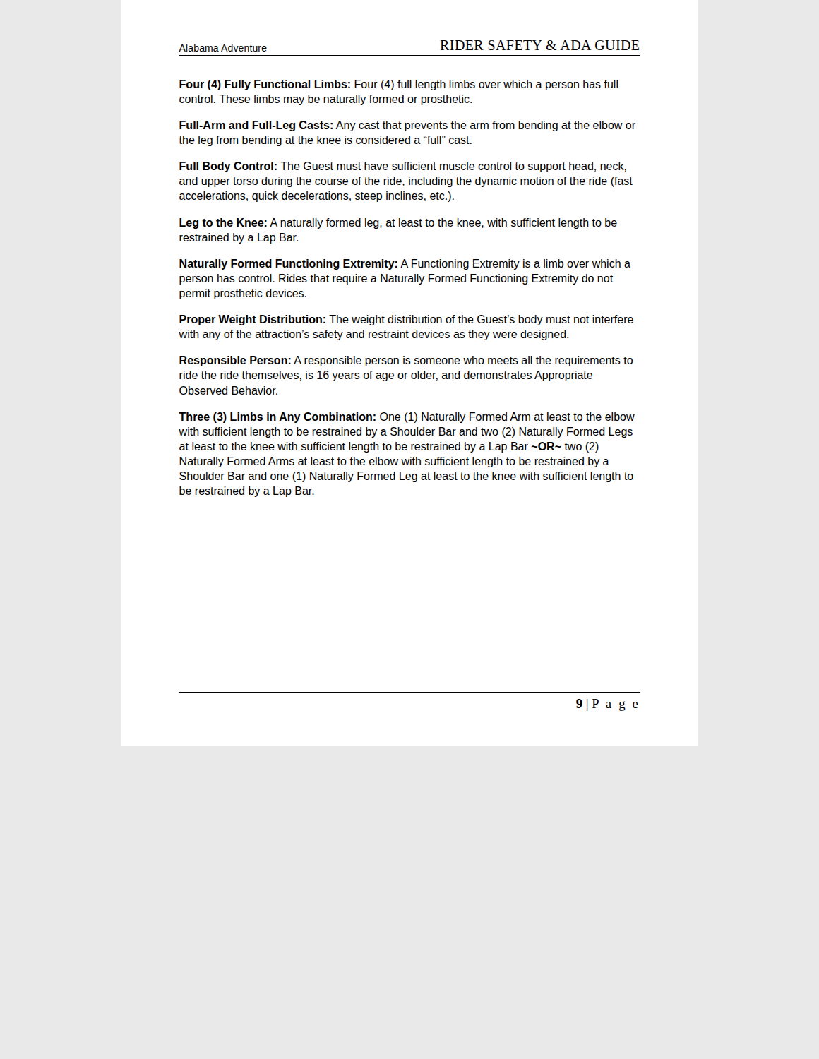Alabama Adventure
RIDER SAFETY & ADA GUIDE
Four (4) Fully Functional Limbs: Four (4) full length limbs over which a person has full control. These limbs may be naturally formed or prosthetic.
Full-Arm and Full-Leg Casts: Any cast that prevents the arm from bending at the elbow or the leg from bending at the knee is considered a “full” cast.
Full Body Control: The Guest must have sufficient muscle control to support head, neck, and upper torso during the course of the ride, including the dynamic motion of the ride (fast accelerations, quick decelerations, steep inclines, etc.).
Leg to the Knee: A naturally formed leg, at least to the knee, with sufficient length to be restrained by a Lap Bar.
Naturally Formed Functioning Extremity: A Functioning Extremity is a limb over which a person has control. Rides that require a Naturally Formed Functioning Extremity do not permit prosthetic devices.
Proper Weight Distribution: The weight distribution of the Guest’s body must not interfere with any of the attraction’s safety and restraint devices as they were designed.
Responsible Person: A responsible person is someone who meets all the requirements to ride the ride themselves, is 16 years of age or older, and demonstrates Appropriate Observed Behavior.
Three (3) Limbs in Any Combination: One (1) Naturally Formed Arm at least to the elbow with sufficient length to be restrained by a Shoulder Bar and two (2) Naturally Formed Legs at least to the knee with sufficient length to be restrained by a Lap Bar ~OR~ two (2) Naturally Formed Arms at least to the elbow with sufficient length to be restrained by a Shoulder Bar and one (1) Naturally Formed Leg at least to the knee with sufficient length to be restrained by a Lap Bar.
9 | P a g e